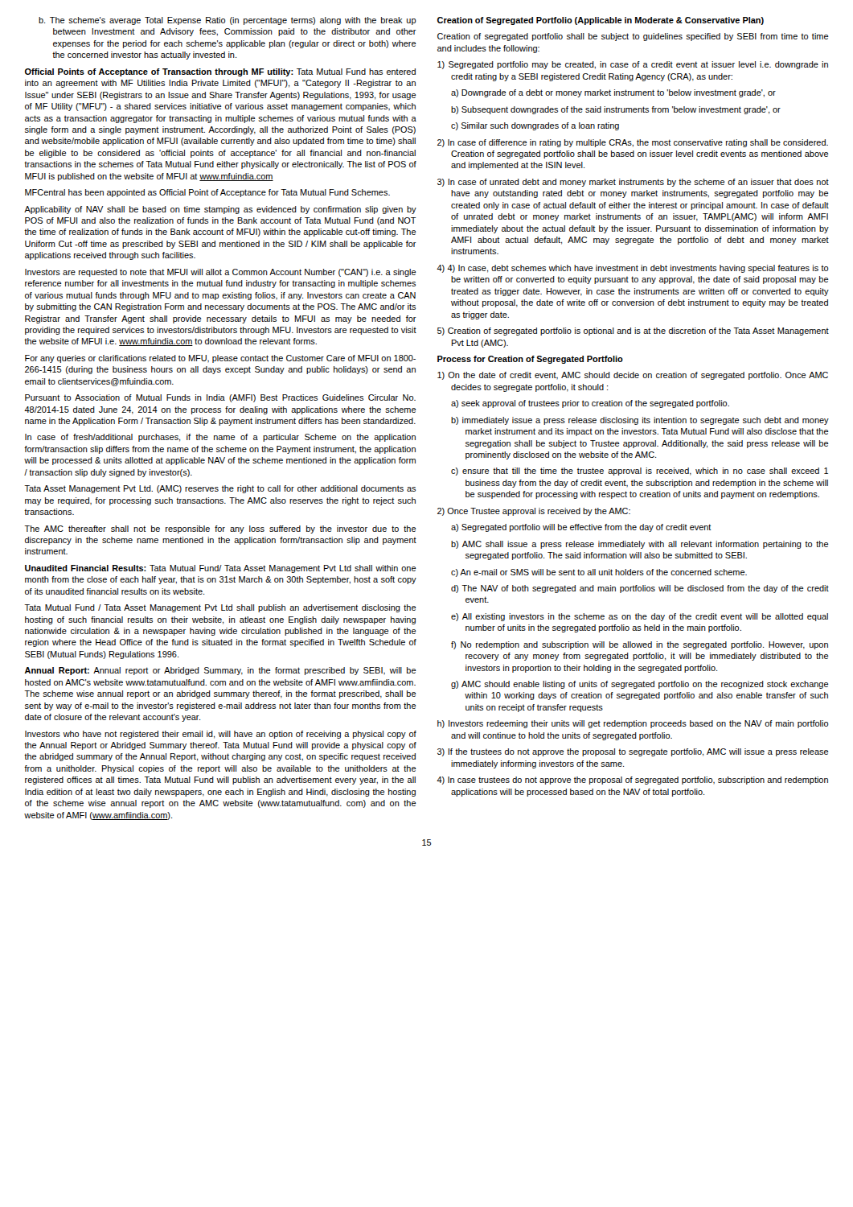b. The scheme's average Total Expense Ratio (in percentage terms) along with the break up between Investment and Advisory fees, Commission paid to the distributor and other expenses for the period for each scheme's applicable plan (regular or direct or both) where the concerned investor has actually invested in.
Official Points of Acceptance of Transaction through MF utility: Tata Mutual Fund has entered into an agreement with MF Utilities India Private Limited ("MFUI"), a "Category II -Registrar to an Issue" under SEBI (Registrars to an Issue and Share Transfer Agents) Regulations, 1993, for usage of MF Utility ("MFU") - a shared services initiative of various asset management companies, which acts as a transaction aggregator for transacting in multiple schemes of various mutual funds with a single form and a single payment instrument. Accordingly, all the authorized Point of Sales (POS) and website/mobile application of MFUI (available currently and also updated from time to time) shall be eligible to be considered as 'official points of acceptance' for all financial and non-financial transactions in the schemes of Tata Mutual Fund either physically or electronically. The list of POS of MFUI is published on the website of MFUI at www.mfuindia.com
MFCentral has been appointed as Official Point of Acceptance for Tata Mutual Fund Schemes.
Applicability of NAV shall be based on time stamping as evidenced by confirmation slip given by POS of MFUI and also the realization of funds in the Bank account of Tata Mutual Fund (and NOT the time of realization of funds in the Bank account of MFUI) within the applicable cut-off timing. The Uniform Cut -off time as prescribed by SEBI and mentioned in the SID / KIM shall be applicable for applications received through such facilities.
Investors are requested to note that MFUI will allot a Common Account Number ("CAN") i.e. a single reference number for all investments in the mutual fund industry for transacting in multiple schemes of various mutual funds through MFU and to map existing folios, if any. Investors can create a CAN by submitting the CAN Registration Form and necessary documents at the POS. The AMC and/or its Registrar and Transfer Agent shall provide necessary details to MFUI as may be needed for providing the required services to investors/distributors through MFU. Investors are requested to visit the website of MFUI i.e. www.mfuindia.com to download the relevant forms.
For any queries or clarifications related to MFU, please contact the Customer Care of MFUI on 1800-266-1415 (during the business hours on all days except Sunday and public holidays) or send an email to clientservices@mfuindia.com.
Pursuant to Association of Mutual Funds in India (AMFI) Best Practices Guidelines Circular No. 48/2014-15 dated June 24, 2014 on the process for dealing with applications where the scheme name in the Application Form / Transaction Slip & payment instrument differs has been standardized.
In case of fresh/additional purchases, if the name of a particular Scheme on the application form/transaction slip differs from the name of the scheme on the Payment instrument, the application will be processed & units allotted at applicable NAV of the scheme mentioned in the application form / transaction slip duly signed by investor(s).
Tata Asset Management Pvt Ltd. (AMC) reserves the right to call for other additional documents as may be required, for processing such transactions. The AMC also reserves the right to reject such transactions.
The AMC thereafter shall not be responsible for any loss suffered by the investor due to the discrepancy in the scheme name mentioned in the application form/transaction slip and payment instrument.
Unaudited Financial Results: Tata Mutual Fund/ Tata Asset Management Pvt Ltd shall within one month from the close of each half year, that is on 31st March & on 30th September, host a soft copy of its unaudited financial results on its website.
Tata Mutual Fund / Tata Asset Management Pvt Ltd shall publish an advertisement disclosing the hosting of such financial results on their website, in atleast one English daily newspaper having nationwide circulation & in a newspaper having wide circulation published in the language of the region where the Head Office of the fund is situated in the format specified in Twelfth Schedule of SEBI (Mutual Funds) Regulations 1996.
Annual Report: Annual report or Abridged Summary, in the format prescribed by SEBI, will be hosted on AMC's website www.tatamutualfund. com and on the website of AMFI www.amfiindia.com. The scheme wise annual report or an abridged summary thereof, in the format prescribed, shall be sent by way of e-mail to the investor's registered e-mail address not later than four months from the date of closure of the relevant account's year.
Investors who have not registered their email id, will have an option of receiving a physical copy of the Annual Report or Abridged Summary thereof. Tata Mutual Fund will provide a physical copy of the abridged summary of the Annual Report, without charging any cost, on specific request received from a unitholder. Physical copies of the report will also be available to the unitholders at the registered offices at all times. Tata Mutual Fund will publish an advertisement every year, in the all India edition of at least two daily newspapers, one each in English and Hindi, disclosing the hosting of the scheme wise annual report on the AMC website (www.tatamutualfund. com) and on the website of AMFI (www.amfiindia.com).
Creation of Segregated Portfolio (Applicable in Moderate & Conservative Plan)
Creation of segregated portfolio shall be subject to guidelines specified by SEBI from time to time and includes the following:
1) Segregated portfolio may be created, in case of a credit event at issuer level i.e. downgrade in credit rating by a SEBI registered Credit Rating Agency (CRA), as under:
a) Downgrade of a debt or money market instrument to 'below investment grade', or
b) Subsequent downgrades of the said instruments from 'below investment grade', or
c) Similar such downgrades of a loan rating
2) In case of difference in rating by multiple CRAs, the most conservative rating shall be considered. Creation of segregated portfolio shall be based on issuer level credit events as mentioned above and implemented at the ISIN level.
3) In case of unrated debt and money market instruments by the scheme of an issuer that does not have any outstanding rated debt or money market instruments, segregated portfolio may be created only in case of actual default of either the interest or principal amount. In case of default of unrated debt or money market instruments of an issuer, TAMPL(AMC) will inform AMFI immediately about the actual default by the issuer. Pursuant to dissemination of information by AMFI about actual default, AMC may segregate the portfolio of debt and money market instruments.
4) 4) In case, debt schemes which have investment in debt investments having special features is to be written off or converted to equity pursuant to any approval, the date of said proposal may be treated as trigger date. However, in case the instruments are written off or converted to equity without proposal, the date of write off or conversion of debt instrument to equity may be treated as trigger date.
5) Creation of segregated portfolio is optional and is at the discretion of the Tata Asset Management Pvt Ltd (AMC).
Process for Creation of Segregated Portfolio
1) On the date of credit event, AMC should decide on creation of segregated portfolio. Once AMC decides to segregate portfolio, it should :
a) seek approval of trustees prior to creation of the segregated portfolio.
b) immediately issue a press release disclosing its intention to segregate such debt and money market instrument and its impact on the investors. Tata Mutual Fund will also disclose that the segregation shall be subject to Trustee approval. Additionally, the said press release will be prominently disclosed on the website of the AMC.
c) ensure that till the time the trustee approval is received, which in no case shall exceed 1 business day from the day of credit event, the subscription and redemption in the scheme will be suspended for processing with respect to creation of units and payment on redemptions.
2) Once Trustee approval is received by the AMC:
a) Segregated portfolio will be effective from the day of credit event
b) AMC shall issue a press release immediately with all relevant information pertaining to the segregated portfolio. The said information will also be submitted to SEBI.
c) An e-mail or SMS will be sent to all unit holders of the concerned scheme.
d) The NAV of both segregated and main portfolios will be disclosed from the day of the credit event.
e) All existing investors in the scheme as on the day of the credit event will be allotted equal number of units in the segregated portfolio as held in the main portfolio.
f) No redemption and subscription will be allowed in the segregated portfolio. However, upon recovery of any money from segregated portfolio, it will be immediately distributed to the investors in proportion to their holding in the segregated portfolio.
g) AMC should enable listing of units of segregated portfolio on the recognized stock exchange within 10 working days of creation of segregated portfolio and also enable transfer of such units on receipt of transfer requests
h) Investors redeeming their units will get redemption proceeds based on the NAV of main portfolio and will continue to hold the units of segregated portfolio.
3) If the trustees do not approve the proposal to segregate portfolio, AMC will issue a press release immediately informing investors of the same.
4) In case trustees do not approve the proposal of segregated portfolio, subscription and redemption applications will be processed based on the NAV of total portfolio.
15